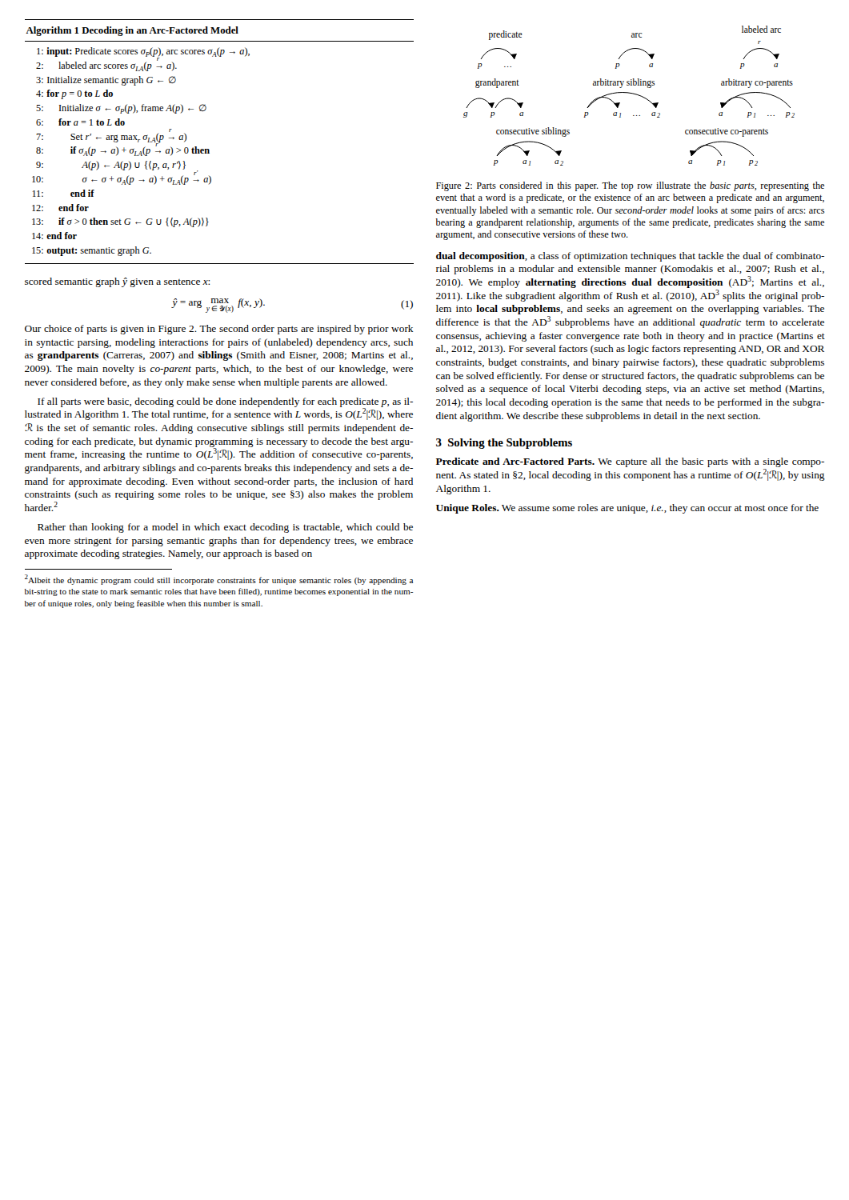Algorithm 1 Decoding in an Arc-Factored Model
input: Predicate scores σP(p), arc scores σA(p → a),
labeled arc scores σLA(p r→ a).
Initialize semantic graph G ← ∅
for p = 0 to L do
Initialize σ ← σP(p), frame A(p) ← ∅
for a = 1 to L do
Set r′ ← arg maxr σLA(p r→ a)
if σA(p → a) + σLA(p r′→ a) > 0 then
A(p) ← A(p) ∪ {⟨p, a, r′⟩}
σ ← σ + σA(p → a) + σLA(p r′→ a)
end if
end for
if σ > 0 then set G ← G ∪ {⟨p, A(p)⟩}
end for
output: semantic graph G.
scored semantic graph ŷ given a sentence x:
ŷ = arg max y ∈ 𝒴(x) f(x, y). (1)
Our choice of parts is given in Figure 2. The second order parts are inspired by prior work in syntactic parsing, modeling interactions for pairs of (unlabeled) dependency arcs, such as grandparents (Carreras, 2007) and siblings (Smith and Eisner, 2008; Martins et al., 2009). The main novelty is co-parent parts, which, to the best of our knowledge, were never considered before, as they only make sense when multiple parents are allowed.
If all parts were basic, decoding could be done independently for each predicate p, as illustrated in Algorithm 1. The total runtime, for a sentence with L words, is O(L2|ℛ|), where ℛ is the set of semantic roles. Adding consecutive siblings still permits independent decoding for each predicate, but dynamic programming is necessary to decode the best argument frame, increasing the runtime to O(L3|ℛ|). The addition of consecutive co-parents, grandparents, and arbitrary siblings and co-parents breaks this independency and sets a demand for approximate decoding. Even without second-order parts, the inclusion of hard constraints (such as requiring some roles to be unique, see §3) also makes the problem harder.2
Rather than looking for a model in which exact decoding is tractable, which could be even more stringent for parsing semantic graphs than for dependency trees, we embrace approximate decoding strategies. Namely, our approach is based on
2Albeit the dynamic program could still incorporate constraints for unique semantic roles (by appending a bit-string to the state to mark semantic roles that have been filled), runtime becomes exponential in the number of unique roles, only being feasible when this number is small.
predicate p …
arc p a
labeled arc r p a
grandparent g p a
arbitrary siblings p a1 … a2
arbitrary co-parents a p1 … p2
consecutive siblings p a1 a2
consecutive co-parents a p1 p2
Figure 2: Parts considered in this paper. The top row illustrate the basic parts, representing the event that a word is a predicate, or the existence of an arc between a predicate and an argument, eventually labeled with a semantic role. Our second-order model looks at some pairs of arcs: arcs bearing a grandparent relationship, arguments of the same predicate, predicates sharing the same argument, and consecutive versions of these two.
dual decomposition, a class of optimization techniques that tackle the dual of combinatorial problems in a modular and extensible manner (Komodakis et al., 2007; Rush et al., 2010). We employ alternating directions dual decomposition (AD3; Martins et al., 2011). Like the subgradient algorithm of Rush et al. (2010), AD3 splits the original problem into local subproblems, and seeks an agreement on the overlapping variables. The difference is that the AD3 subproblems have an additional quadratic term to accelerate consensus, achieving a faster convergence rate both in theory and in practice (Martins et al., 2012, 2013). For several factors (such as logic factors representing AND, OR and XOR constraints, budget constraints, and binary pairwise factors), these quadratic subproblems can be solved efficiently. For dense or structured factors, the quadratic subproblems can be solved as a sequence of local Viterbi decoding steps, via an active set method (Martins, 2014); this local decoding operation is the same that needs to be performed in the subgradient algorithm. We describe these subproblems in detail in the next section.
3 Solving the Subproblems
Predicate and Arc-Factored Parts. We capture all the basic parts with a single component. As stated in §2, local decoding in this component has a runtime of O(L2|ℛ|), by using Algorithm 1.
Unique Roles. We assume some roles are unique, i.e., they can occur at most once for the